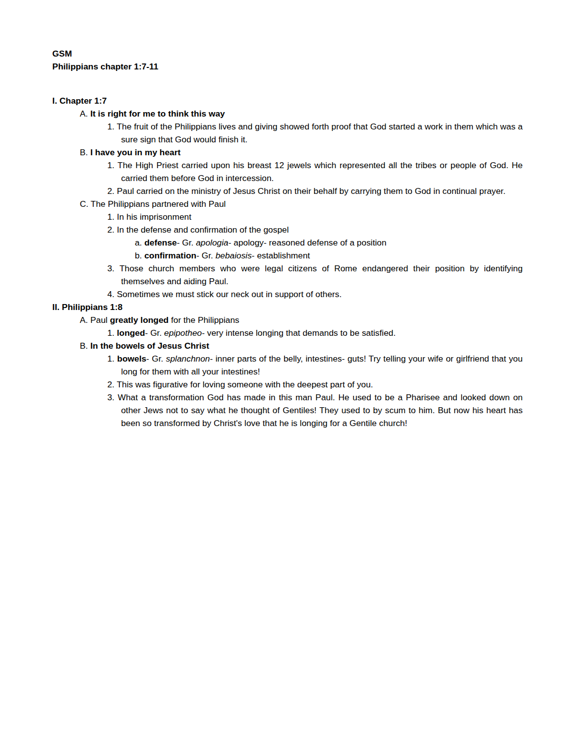GSM
Philippians chapter 1:7-11
I. Chapter 1:7
A. It is right for me to think this way
1. The fruit of the Philippians lives and giving showed forth proof that God started a work in them which was a sure sign that God would finish it.
B. I have you in my heart
1. The High Priest carried upon his breast 12 jewels which represented all the tribes or people of God. He carried them before God in intercession.
2. Paul carried on the ministry of Jesus Christ on their behalf by carrying them to God in continual prayer.
C. The Philippians partnered with Paul
1. In his imprisonment
2. In the defense and confirmation of the gospel
a. defense- Gr. apologia- apology- reasoned defense of a position
b. confirmation- Gr. bebaiosis- establishment
3. Those church members who were legal citizens of Rome endangered their position by identifying themselves and aiding Paul.
4. Sometimes we must stick our neck out in support of others.
II. Philippians 1:8
A. Paul greatly longed for the Philippians
1. longed- Gr. epipotheo- very intense longing that demands to be satisfied.
B. In the bowels of Jesus Christ
1. bowels- Gr. splanchnon- inner parts of the belly, intestines- guts! Try telling your wife or girlfriend that you long for them with all your intestines!
2. This was figurative for loving someone with the deepest part of you.
3. What a transformation God has made in this man Paul. He used to be a Pharisee and looked down on other Jews not to say what he thought of Gentiles! They used to by scum to him. But now his heart has been so transformed by Christ's love that he is longing for a Gentile church!